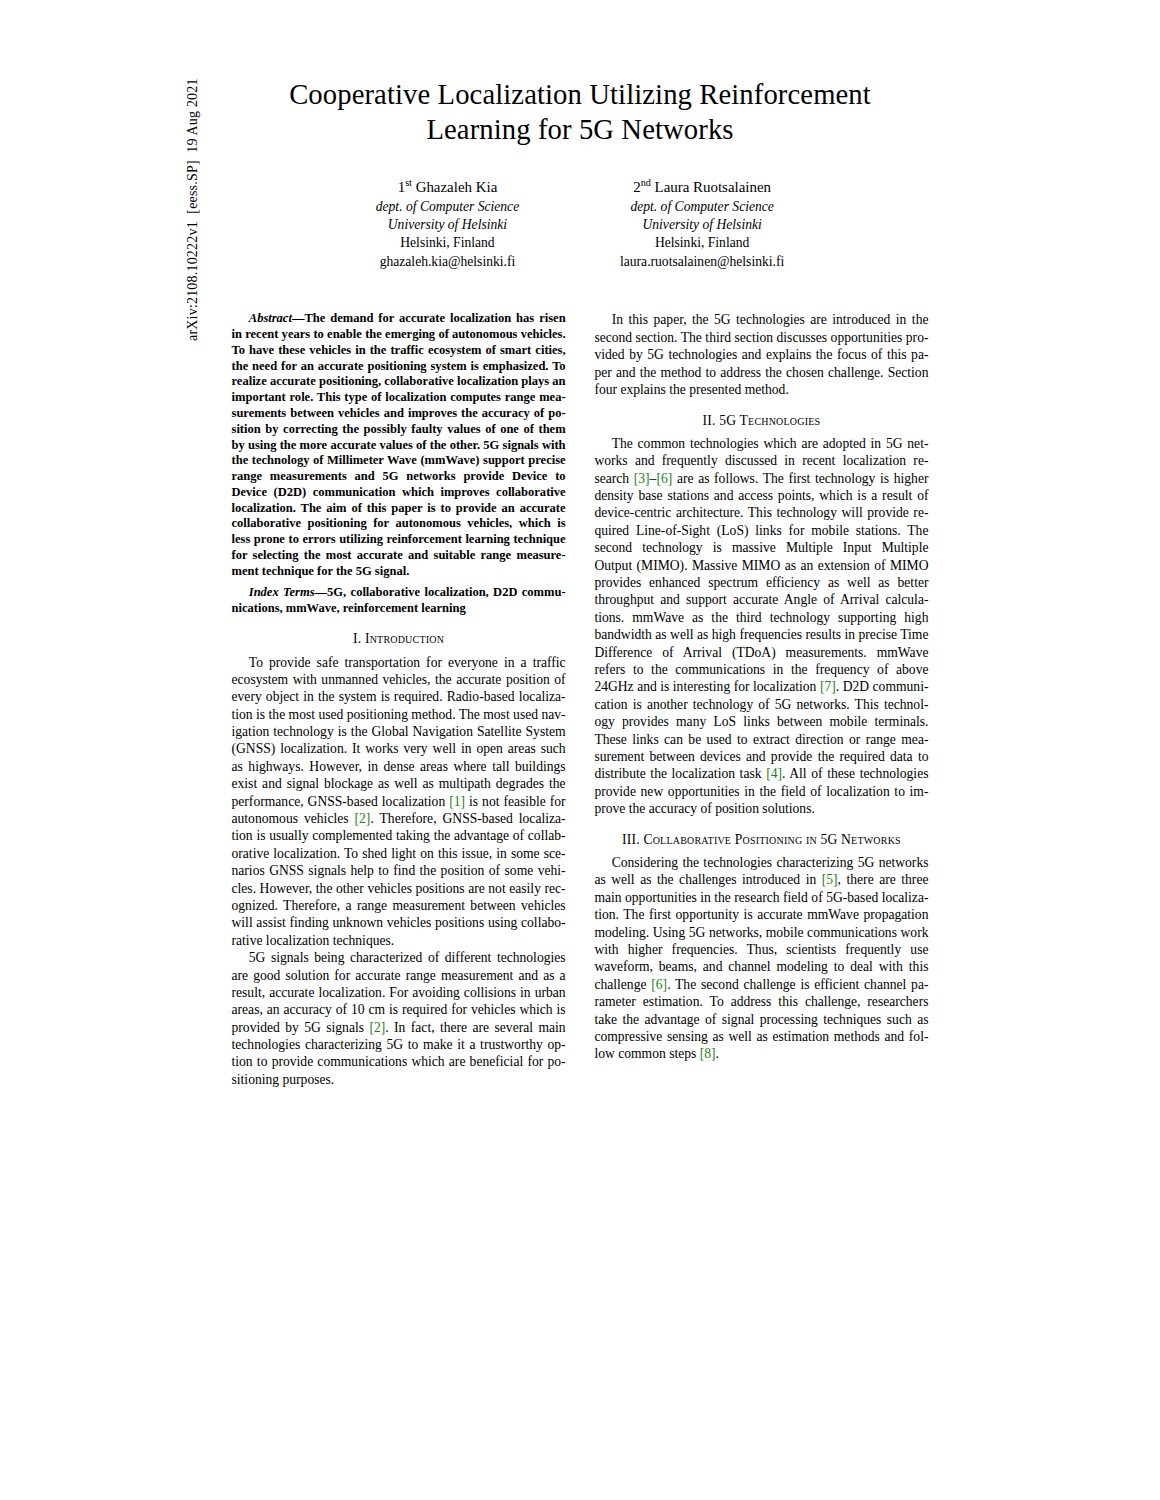arXiv:2108.10222v1 [eess.SP] 19 Aug 2021
Cooperative Localization Utilizing Reinforcement
Learning for 5G Networks
1st Ghazaleh Kia
dept. of Computer Science
University of Helsinki
Helsinki, Finland
ghazaleh.kia@helsinki.fi
2nd Laura Ruotsalainen
dept. of Computer Science
University of Helsinki
Helsinki, Finland
laura.ruotsalainen@helsinki.fi
Abstract—The demand for accurate localization has risen in recent years to enable the emerging of autonomous vehicles. To have these vehicles in the traffic ecosystem of smart cities, the need for an accurate positioning system is emphasized. To realize accurate positioning, collaborative localization plays an important role. This type of localization computes range measurements between vehicles and improves the accuracy of position by correcting the possibly faulty values of one of them by using the more accurate values of the other. 5G signals with the technology of Millimeter Wave (mmWave) support precise range measurements and 5G networks provide Device to Device (D2D) communication which improves collaborative localization. The aim of this paper is to provide an accurate collaborative positioning for autonomous vehicles, which is less prone to errors utilizing reinforcement learning technique for selecting the most accurate and suitable range measurement technique for the 5G signal.
Index Terms—5G, collaborative localization, D2D communications, mmWave, reinforcement learning
I. Introduction
To provide safe transportation for everyone in a traffic ecosystem with unmanned vehicles, the accurate position of every object in the system is required. Radio-based localization is the most used positioning method. The most used navigation technology is the Global Navigation Satellite System (GNSS) localization. It works very well in open areas such as highways. However, in dense areas where tall buildings exist and signal blockage as well as multipath degrades the performance, GNSS-based localization [1] is not feasible for autonomous vehicles [2]. Therefore, GNSS-based localization is usually complemented taking the advantage of collaborative localization. To shed light on this issue, in some scenarios GNSS signals help to find the position of some vehicles. However, the other vehicles positions are not easily recognized. Therefore, a range measurement between vehicles will assist finding unknown vehicles positions using collaborative localization techniques.
5G signals being characterized of different technologies are good solution for accurate range measurement and as a result, accurate localization. For avoiding collisions in urban areas, an accuracy of 10 cm is required for vehicles which is provided by 5G signals [2]. In fact, there are several main technologies characterizing 5G to make it a trustworthy option to provide communications which are beneficial for positioning purposes.
In this paper, the 5G technologies are introduced in the second section. The third section discusses opportunities provided by 5G technologies and explains the focus of this paper and the method to address the chosen challenge. Section four explains the presented method.
II. 5G Technologies
The common technologies which are adopted in 5G networks and frequently discussed in recent localization research [3]–[6] are as follows. The first technology is higher density base stations and access points, which is a result of device-centric architecture. This technology will provide required Line-of-Sight (LoS) links for mobile stations. The second technology is massive Multiple Input Multiple Output (MIMO). Massive MIMO as an extension of MIMO provides enhanced spectrum efficiency as well as better throughput and support accurate Angle of Arrival calculations. mmWave as the third technology supporting high bandwidth as well as high frequencies results in precise Time Difference of Arrival (TDoA) measurements. mmWave refers to the communications in the frequency of above 24GHz and is interesting for localization [7]. D2D communication is another technology of 5G networks. This technology provides many LoS links between mobile terminals. These links can be used to extract direction or range measurement between devices and provide the required data to distribute the localization task [4]. All of these technologies provide new opportunities in the field of localization to improve the accuracy of position solutions.
III. Collaborative Positioning in 5G Networks
Considering the technologies characterizing 5G networks as well as the challenges introduced in [5], there are three main opportunities in the research field of 5G-based localization. The first opportunity is accurate mmWave propagation modeling. Using 5G networks, mobile communications work with higher frequencies. Thus, scientists frequently use waveform, beams, and channel modeling to deal with this challenge [6]. The second challenge is efficient channel parameter estimation. To address this challenge, researchers take the advantage of signal processing techniques such as compressive sensing as well as estimation methods and follow common steps [8].